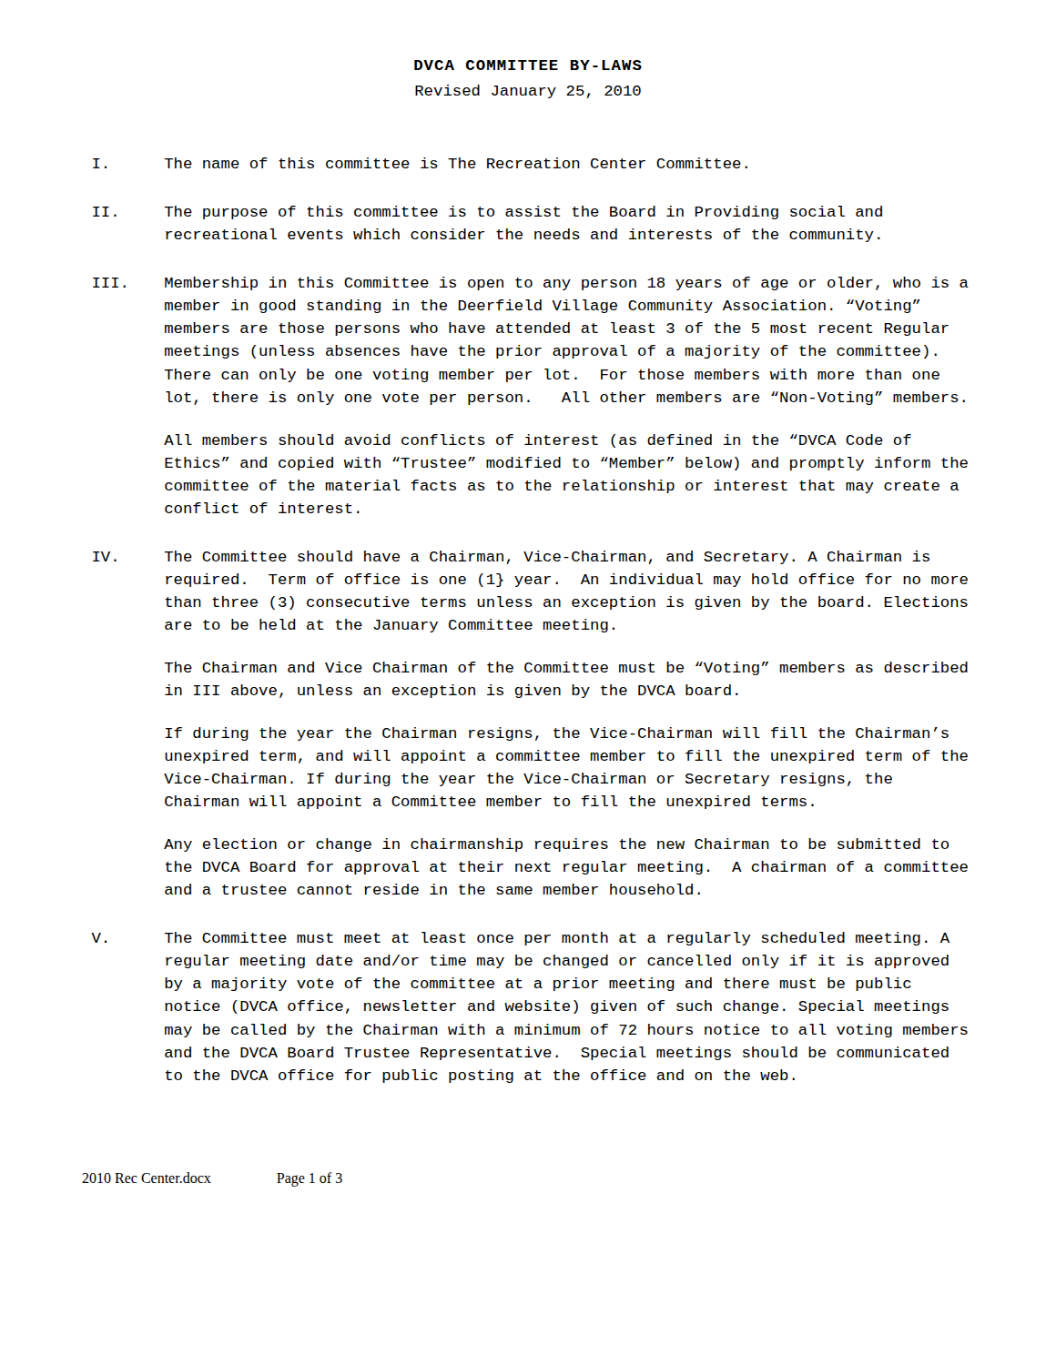DVCA COMMITTEE BY-LAWS
Revised January 25, 2010
I.
The name of this committee is The Recreation Center Committee.
II.
The purpose of this committee is to assist the Board in Providing social and recreational events which consider the needs and interests of the community.
III.
Membership in this Committee is open to any person 18 years of age or older, who is a member in good standing in the Deerfield Village Community Association. “Voting” members are those persons who have attended at least 3 of the 5 most recent Regular meetings (unless absences have the prior approval of a majority of the committee). There can only be one voting member per lot. For those members with more than one lot, there is only one vote per person. All other members are “Non-Voting” members.
All members should avoid conflicts of interest (as defined in the “DVCA Code of Ethics” and copied with “Trustee” modified to “Member” below) and promptly inform the committee of the material facts as to the relationship or interest that may create a conflict of interest.
IV.
The Committee should have a Chairman, Vice-Chairman, and Secretary. A Chairman is required. Term of office is one (1} year. An individual may hold office for no more than three (3) consecutive terms unless an exception is given by the board. Elections are to be held at the January Committee meeting.
The Chairman and Vice Chairman of the Committee must be “Voting” members as described in III above, unless an exception is given by the DVCA board.
If during the year the Chairman resigns, the Vice-Chairman will fill the Chairman’s unexpired term, and will appoint a committee member to fill the unexpired term of the Vice-Chairman. If during the year the Vice-Chairman or Secretary resigns, the Chairman will appoint a Committee member to fill the unexpired terms.
Any election or change in chairmanship requires the new Chairman to be submitted to the DVCA Board for approval at their next regular meeting. A chairman of a committee and a trustee cannot reside in the same member household.
V.
The Committee must meet at least once per month at a regularly scheduled meeting. A regular meeting date and/or time may be changed or cancelled only if it is approved by a majority vote of the committee at a prior meeting and there must be public notice (DVCA office, newsletter and website) given of such change. Special meetings may be called by the Chairman with a minimum of 72 hours notice to all voting members and the DVCA Board Trustee Representative. Special meetings should be communicated to the DVCA office for public posting at the office and on the web.
2010 Rec Center.docx Page 1 of 3